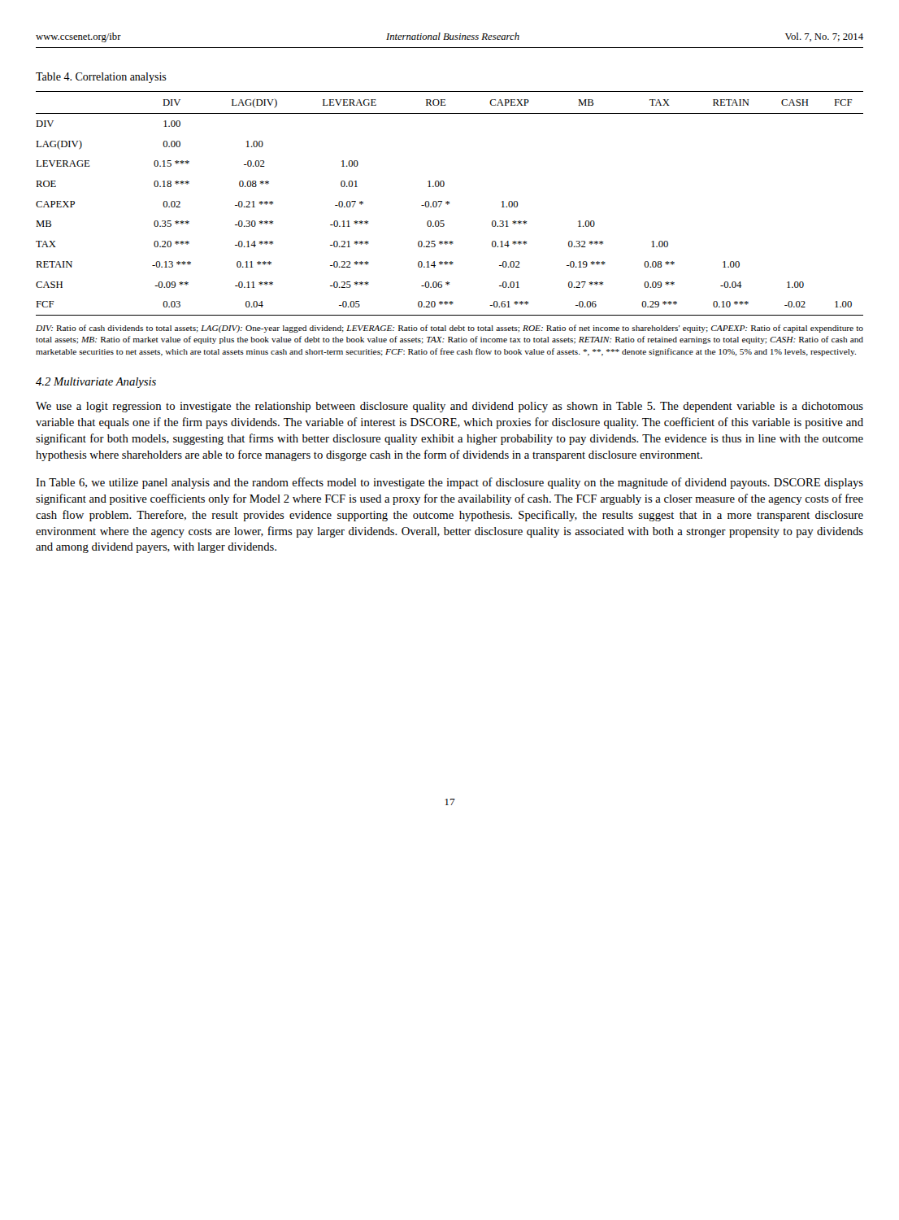www.ccsenet.org/ibr
International Business Research
Vol. 7, No. 7; 2014
Table 4. Correlation analysis
| | DIV | LAG(DIV) | LEVERAGE | ROE | CAPEXP | MB | TAX | RETAIN | CASH | FCF |
| --- | --- | --- | --- | --- | --- | --- | --- | --- | --- | --- |
| DIV | 1.00 | | | | | | | | | |
| LAG(DIV) | 0.00 | 1.00 | | | | | | | | |
| LEVERAGE | 0.15 *** | -0.02 | 1.00 | | | | | | | |
| ROE | 0.18 *** | 0.08 ** | 0.01 | 1.00 | | | | | | |
| CAPEXP | 0.02 | -0.21 *** | -0.07 * | -0.07 * | 1.00 | | | | | |
| MB | 0.35 *** | -0.30 *** | -0.11 *** | 0.05 | 0.31 *** | 1.00 | | | | |
| TAX | 0.20 *** | -0.14 *** | -0.21 *** | 0.25 *** | 0.14 *** | 0.32 *** | 1.00 | | | |
| RETAIN | -0.13 *** | 0.11 *** | -0.22 *** | 0.14 *** | -0.02 | -0.19 *** | 0.08 ** | 1.00 | | |
| CASH | -0.09 ** | -0.11 *** | -0.25 *** | -0.06 * | -0.01 | 0.27 *** | 0.09 ** | -0.04 | 1.00 | |
| FCF | 0.03 | 0.04 | -0.05 | 0.20 *** | -0.61 *** | -0.06 | 0.29 *** | 0.10 *** | -0.02 | 1.00 |
DIV: Ratio of cash dividends to total assets; LAG(DIV): One-year lagged dividend; LEVERAGE: Ratio of total debt to total assets; ROE: Ratio of net income to shareholders' equity; CAPEXP: Ratio of capital expenditure to total assets; MB: Ratio of market value of equity plus the book value of debt to the book value of assets; TAX: Ratio of income tax to total assets; RETAIN: Ratio of retained earnings to total equity; CASH: Ratio of cash and marketable securities to net assets, which are total assets minus cash and short-term securities; FCF: Ratio of free cash flow to book value of assets. *, **, *** denote significance at the 10%, 5% and 1% levels, respectively.
4.2 Multivariate Analysis
We use a logit regression to investigate the relationship between disclosure quality and dividend policy as shown in Table 5. The dependent variable is a dichotomous variable that equals one if the firm pays dividends. The variable of interest is DSCORE, which proxies for disclosure quality. The coefficient of this variable is positive and significant for both models, suggesting that firms with better disclosure quality exhibit a higher probability to pay dividends. The evidence is thus in line with the outcome hypothesis where shareholders are able to force managers to disgorge cash in the form of dividends in a transparent disclosure environment.
In Table 6, we utilize panel analysis and the random effects model to investigate the impact of disclosure quality on the magnitude of dividend payouts. DSCORE displays significant and positive coefficients only for Model 2 where FCF is used a proxy for the availability of cash. The FCF arguably is a closer measure of the agency costs of free cash flow problem. Therefore, the result provides evidence supporting the outcome hypothesis. Specifically, the results suggest that in a more transparent disclosure environment where the agency costs are lower, firms pay larger dividends. Overall, better disclosure quality is associated with both a stronger propensity to pay dividends and among dividend payers, with larger dividends.
17